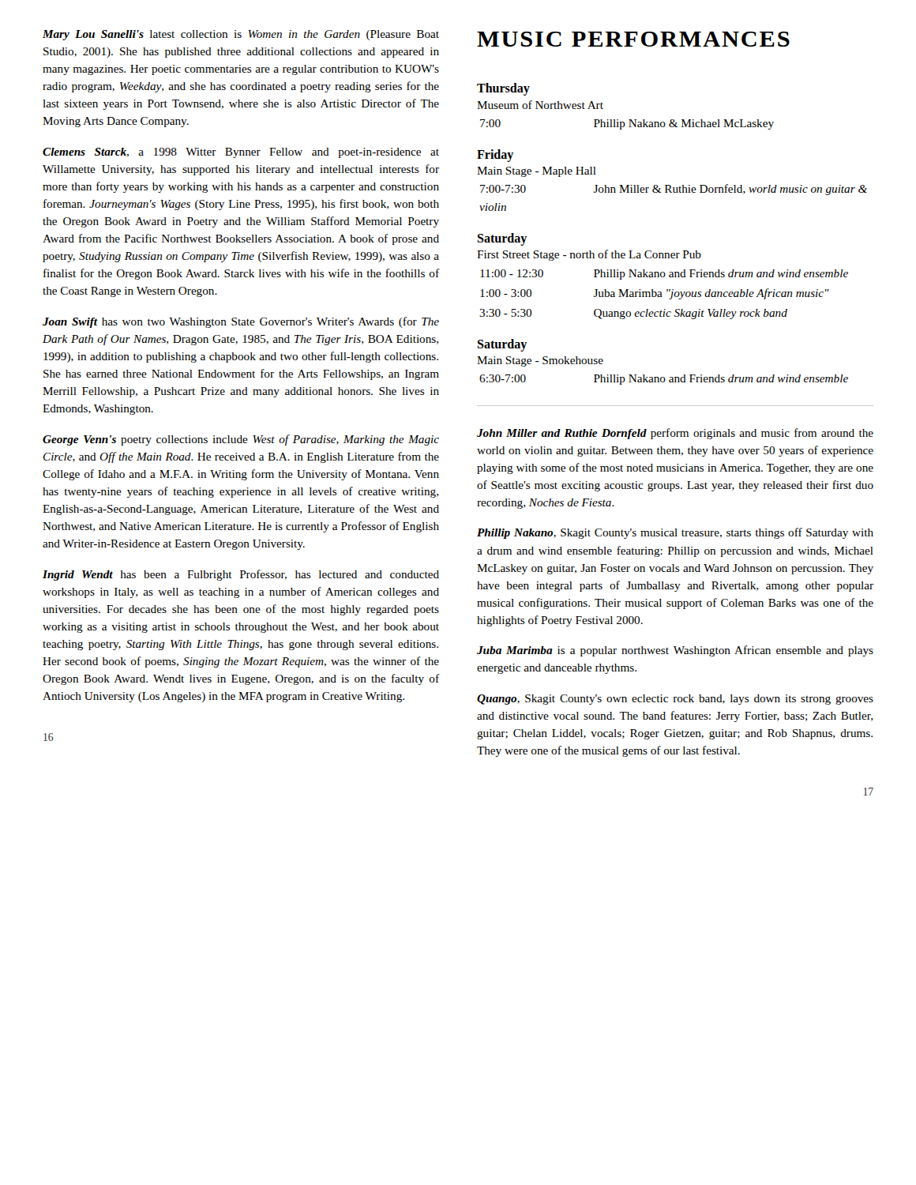Mary Lou Sanelli's latest collection is Women in the Garden (Pleasure Boat Studio, 2001). She has published three additional collections and appeared in many magazines. Her poetic commentaries are a regular contribution to KUOW's radio program, Weekday, and she has coordinated a poetry reading series for the last sixteen years in Port Townsend, where she is also Artistic Director of The Moving Arts Dance Company.
Clemens Starck, a 1998 Witter Bynner Fellow and poet-in-residence at Willamette University, has supported his literary and intellectual interests for more than forty years by working with his hands as a carpenter and construction foreman. Journeyman's Wages (Story Line Press, 1995), his first book, won both the Oregon Book Award in Poetry and the William Stafford Memorial Poetry Award from the Pacific Northwest Booksellers Association. A book of prose and poetry, Studying Russian on Company Time (Silverfish Review, 1999), was also a finalist for the Oregon Book Award. Starck lives with his wife in the foothills of the Coast Range in Western Oregon.
Joan Swift has won two Washington State Governor's Writer's Awards (for The Dark Path of Our Names, Dragon Gate, 1985, and The Tiger Iris, BOA Editions, 1999), in addition to publishing a chapbook and two other full-length collections. She has earned three National Endowment for the Arts Fellowships, an Ingram Merrill Fellowship, a Pushcart Prize and many additional honors. She lives in Edmonds, Washington.
George Venn's poetry collections include West of Paradise, Marking the Magic Circle, and Off the Main Road. He received a B.A. in English Literature from the College of Idaho and a M.F.A. in Writing form the University of Montana. Venn has twenty-nine years of teaching experience in all levels of creative writing, English-as-a-Second-Language, American Literature, Literature of the West and Northwest, and Native American Literature. He is currently a Professor of English and Writer-in-Residence at Eastern Oregon University.
Ingrid Wendt has been a Fulbright Professor, has lectured and conducted workshops in Italy, as well as teaching in a number of American colleges and universities. For decades she has been one of the most highly regarded poets working as a visiting artist in schools throughout the West, and her book about teaching poetry, Starting With Little Things, has gone through several editions. Her second book of poems, Singing the Mozart Requiem, was the winner of the Oregon Book Award. Wendt lives in Eugene, Oregon, and is on the faculty of Antioch University (Los Angeles) in the MFA program in Creative Writing.
16
Music Performances
Thursday
Museum of Northwest Art
7:00 Phillip Nakano & Michael McLaskey
Friday
Main Stage - Maple Hall
7:00-7:30 John Miller & Ruthie Dornfeld, world music on guitar & violin
Saturday
First Street Stage - north of the La Conner Pub
11:00 - 12:30 Phillip Nakano and Friends drum and wind ensemble
1:00 - 3:00 Juba Marimba "joyous danceable African music"
3:30 - 5:30 Quango eclectic Skagit Valley rock band
Saturday
Main Stage - Smokehouse
6:30-7:00 Phillip Nakano and Friends drum and wind ensemble
John Miller and Ruthie Dornfeld perform originals and music from around the world on violin and guitar. Between them, they have over 50 years of experience playing with some of the most noted musicians in America. Together, they are one of Seattle's most exciting acoustic groups. Last year, they released their first duo recording, Noches de Fiesta.
Phillip Nakano, Skagit County's musical treasure, starts things off Saturday with a drum and wind ensemble featuring: Phillip on percussion and winds, Michael McLaskey on guitar, Jan Foster on vocals and Ward Johnson on percussion. They have been integral parts of Jumballasy and Rivertalk, among other popular musical configurations. Their musical support of Coleman Barks was one of the highlights of Poetry Festival 2000.
Juba Marimba is a popular northwest Washington African ensemble and plays energetic and danceable rhythms.
Quango, Skagit County's own eclectic rock band, lays down its strong grooves and distinctive vocal sound. The band features: Jerry Fortier, bass; Zach Butler, guitar; Chelan Liddel, vocals; Roger Gietzen, guitar; and Rob Shapnus, drums. They were one of the musical gems of our last festival.
17